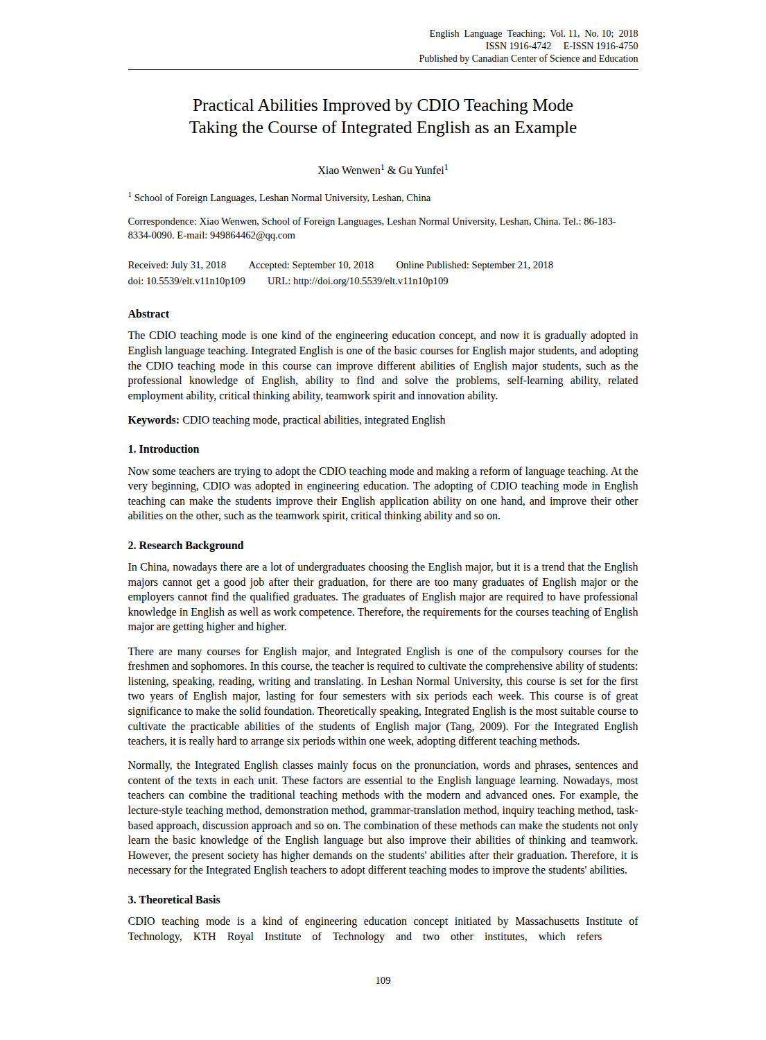English Language Teaching; Vol. 11, No. 10; 2018
ISSN 1916-4742 E-ISSN 1916-4750
Published by Canadian Center of Science and Education
Practical Abilities Improved by CDIO Teaching Mode
Taking the Course of Integrated English as an Example
Xiao Wenwen1 & Gu Yunfei1
1 School of Foreign Languages, Leshan Normal University, Leshan, China
Correspondence: Xiao Wenwen, School of Foreign Languages, Leshan Normal University, Leshan, China. Tel.: 86-183-8334-0090. E-mail: 949864462@qq.com
Received: July 31, 2018 Accepted: September 10, 2018 Online Published: September 21, 2018
doi: 10.5539/elt.v11n10p109 URL: http://doi.org/10.5539/elt.v11n10p109
Abstract
The CDIO teaching mode is one kind of the engineering education concept, and now it is gradually adopted in English language teaching. Integrated English is one of the basic courses for English major students, and adopting the CDIO teaching mode in this course can improve different abilities of English major students, such as the professional knowledge of English, ability to find and solve the problems, self-learning ability, related employment ability, critical thinking ability, teamwork spirit and innovation ability.
Keywords: CDIO teaching mode, practical abilities, integrated English
1. Introduction
Now some teachers are trying to adopt the CDIO teaching mode and making a reform of language teaching. At the very beginning, CDIO was adopted in engineering education. The adopting of CDIO teaching mode in English teaching can make the students improve their English application ability on one hand, and improve their other abilities on the other, such as the teamwork spirit, critical thinking ability and so on.
2. Research Background
In China, nowadays there are a lot of undergraduates choosing the English major, but it is a trend that the English majors cannot get a good job after their graduation, for there are too many graduates of English major or the employers cannot find the qualified graduates. The graduates of English major are required to have professional knowledge in English as well as work competence. Therefore, the requirements for the courses teaching of English major are getting higher and higher.
There are many courses for English major, and Integrated English is one of the compulsory courses for the freshmen and sophomores. In this course, the teacher is required to cultivate the comprehensive ability of students: listening, speaking, reading, writing and translating. In Leshan Normal University, this course is set for the first two years of English major, lasting for four semesters with six periods each week. This course is of great significance to make the solid foundation. Theoretically speaking, Integrated English is the most suitable course to cultivate the practicable abilities of the students of English major (Tang, 2009). For the Integrated English teachers, it is really hard to arrange six periods within one week, adopting different teaching methods.
Normally, the Integrated English classes mainly focus on the pronunciation, words and phrases, sentences and content of the texts in each unit. These factors are essential to the English language learning. Nowadays, most teachers can combine the traditional teaching methods with the modern and advanced ones. For example, the lecture-style teaching method, demonstration method, grammar-translation method, inquiry teaching method, task-based approach, discussion approach and so on. The combination of these methods can make the students not only learn the basic knowledge of the English language but also improve their abilities of thinking and teamwork. However, the present society has higher demands on the students' abilities after their graduation. Therefore, it is necessary for the Integrated English teachers to adopt different teaching modes to improve the students' abilities.
3. Theoretical Basis
CDIO teaching mode is a kind of engineering education concept initiated by Massachusetts Institute of Technology, KTH Royal Institute of Technology and two other institutes, which refers
109